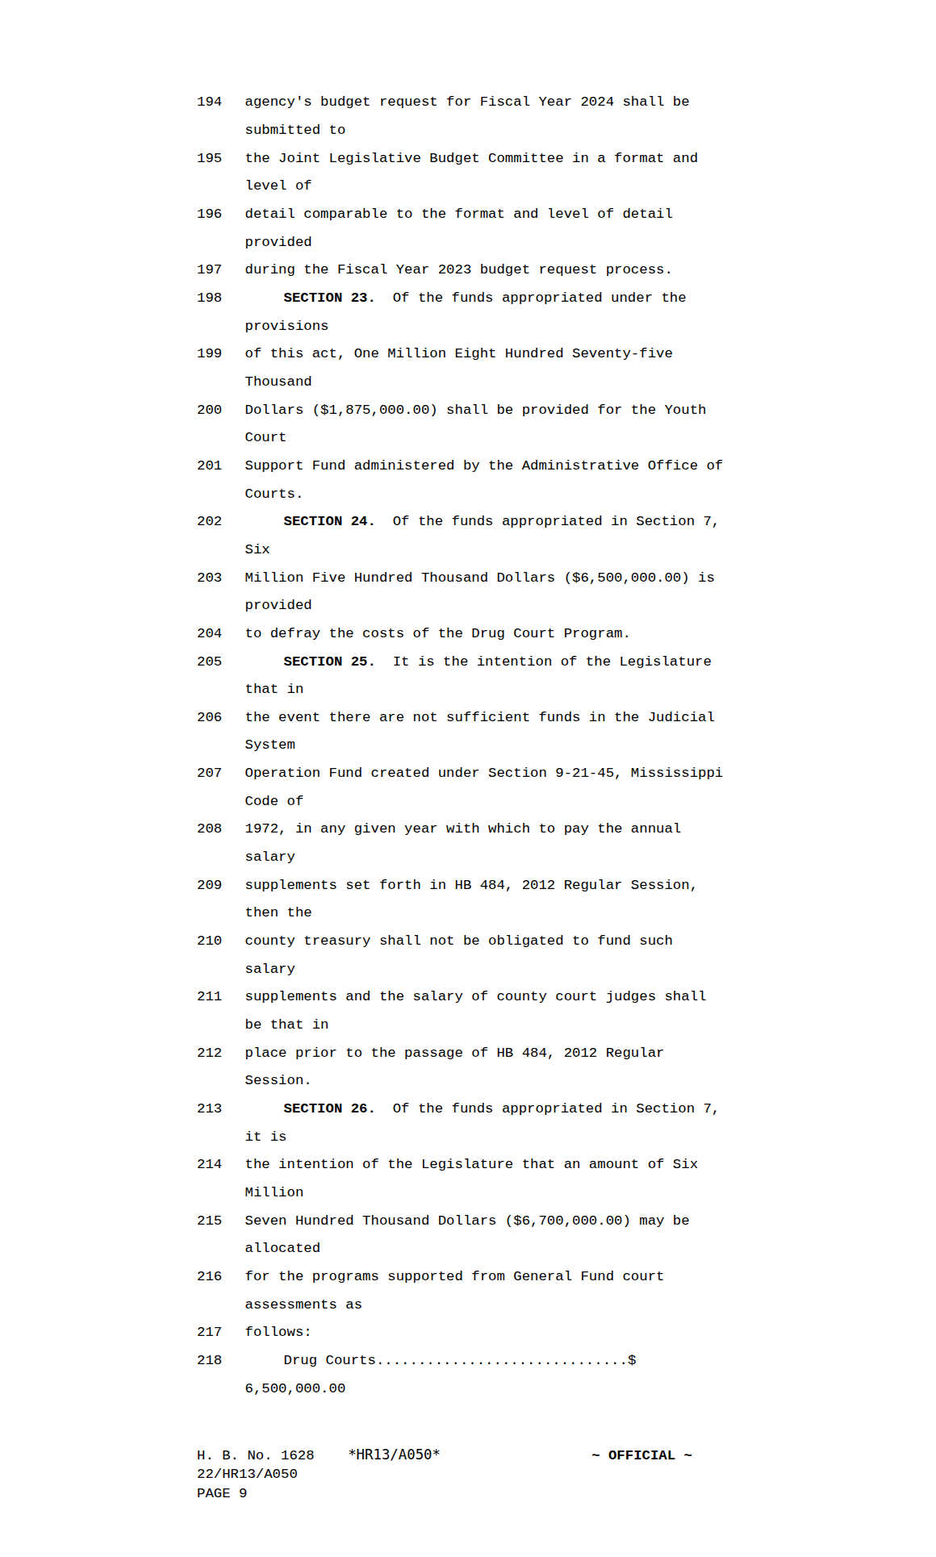194 agency's budget request for Fiscal Year 2024 shall be submitted to
195 the Joint Legislative Budget Committee in a format and level of
196 detail comparable to the format and level of detail provided
197 during the Fiscal Year 2023 budget request process.
198 SECTION 23. Of the funds appropriated under the provisions
199 of this act, One Million Eight Hundred Seventy-five Thousand
200 Dollars ($1,875,000.00) shall be provided for the Youth Court
201 Support Fund administered by the Administrative Office of Courts.
202 SECTION 24. Of the funds appropriated in Section 7, Six
203 Million Five Hundred Thousand Dollars ($6,500,000.00) is provided
204 to defray the costs of the Drug Court Program.
205 SECTION 25. It is the intention of the Legislature that in
206 the event there are not sufficient funds in the Judicial System
207 Operation Fund created under Section 9-21-45, Mississippi Code of
2081972, in any given year with which to pay the annual salary
209 supplements set forth in HB 484, 2012 Regular Session, then the
210 county treasury shall not be obligated to fund such salary
211 supplements and the salary of county court judges shall be that in
212 place prior to the passage of HB 484, 2012 Regular Session.
213 SECTION 26. Of the funds appropriated in Section 7, it is
214 the intention of the Legislature that an amount of Six Million
215 Seven Hundred Thousand Dollars ($6,700,000.00) may be allocated
216 for the programs supported from General Fund court assessments as
217 follows:
218 Drug Courts..............................$ 6,500,000.00
H. B. No. 1628 *HR13/A050* ~ OFFICIAL ~ 22/HR13/A050 PAGE 9